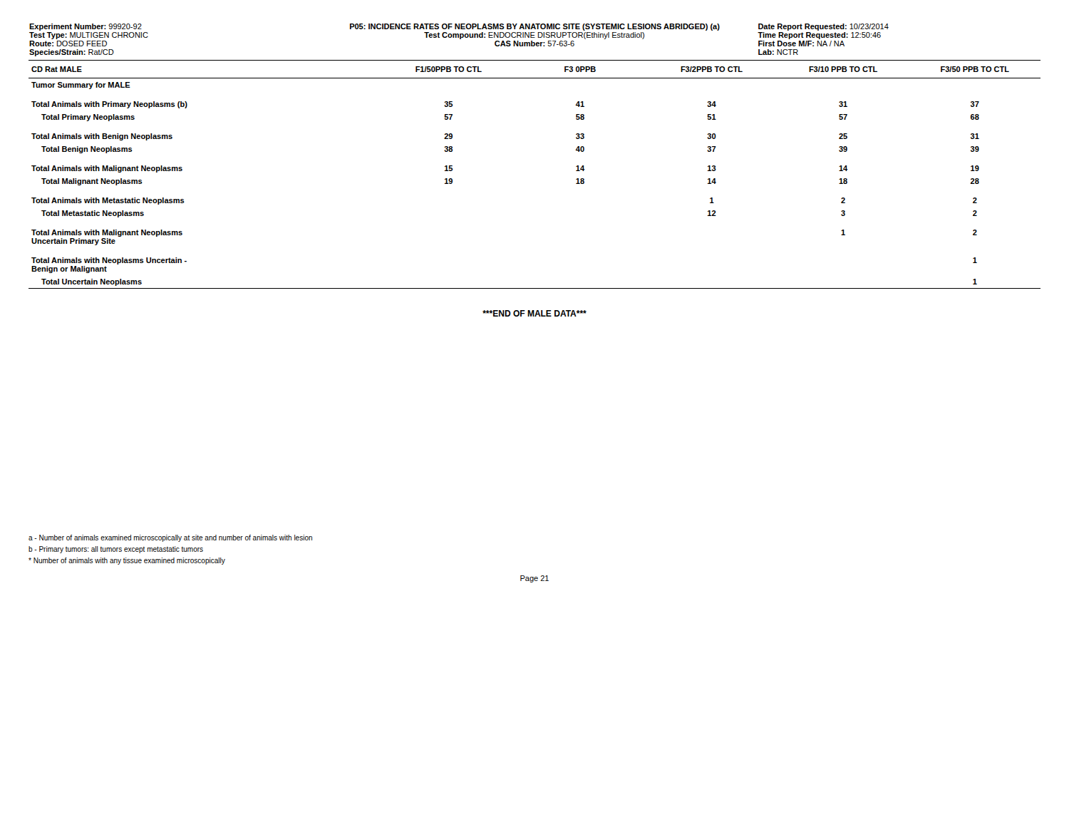| Experiment Number: 99920-92 Test Type: MULTIGEN CHRONIC Route: DOSED FEED Species/Strain: Rat/CD | P05: INCIDENCE RATES OF NEOPLASMS BY ANATOMIC SITE (SYSTEMIC LESIONS ABRIDGED) (a) Test Compound: ENDOCRINE DISRUPTOR(Ethinyl Estradiol) CAS Number: 57-63-6 | Date Report Requested: 10/23/2014 Time Report Requested: 12:50:46 First Dose M/F: NA / NA Lab: NCTR |
| CD Rat MALE | F1/50PPB TO CTL | F3 0PPB | F3/2PPB TO CTL | F3/10 PPB TO CTL | F3/50 PPB TO CTL |
| --- | --- | --- | --- | --- | --- |
| Tumor Summary for MALE | | | | | |
| Total Animals with Primary Neoplasms (b) | 35 | 41 | 34 | 31 | 37 |
| Total Primary Neoplasms | 57 | 58 | 51 | 57 | 68 |
| Total Animals with Benign Neoplasms | 29 | 33 | 30 | 25 | 31 |
| Total Benign Neoplasms | 38 | 40 | 37 | 39 | 39 |
| Total Animals with Malignant Neoplasms | 15 | 14 | 13 | 14 | 19 |
| Total Malignant Neoplasms | 19 | 18 | 14 | 18 | 28 |
| Total Animals with Metastatic Neoplasms | | | 1 | 2 | 2 |
| Total Metastatic Neoplasms | | | 12 | 3 | 2 |
| Total Animals with Malignant Neoplasms Uncertain Primary Site | | | | 1 | 2 |
| Total Animals with Neoplasms Uncertain - Benign or Malignant | | | | | 1 |
| Total Uncertain Neoplasms | | | | | 1 |
***END OF MALE DATA***
a - Number of animals examined microscopically at site and number of animals with lesion
b - Primary tumors: all tumors except metastatic tumors
* Number of animals with any tissue examined microscopically
Page 21